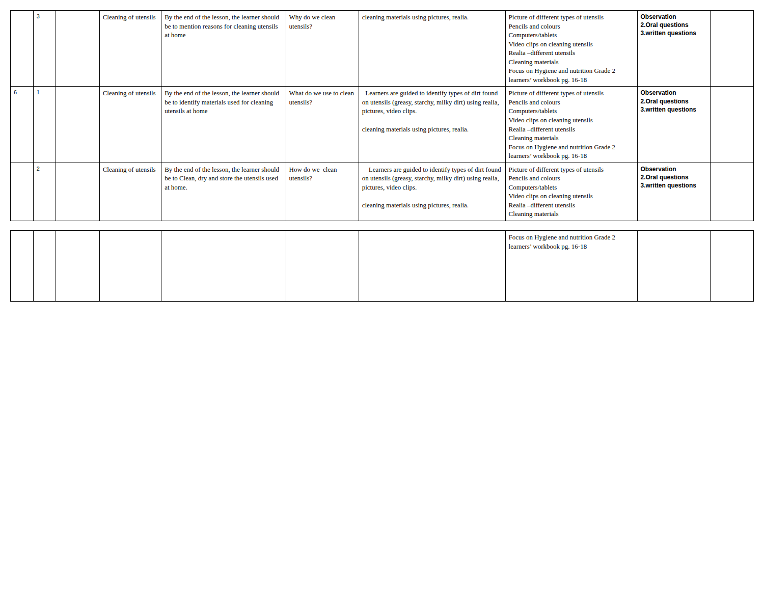| | 3 | | Cleaning of utensils | By the end of the lesson, the learner should be to mention reasons for cleaning utensils at home | Why do we clean utensils? | cleaning materials using pictures, realia. | Picture of different types of utensils Pencils and colours Computers/tablets Video clips on cleaning utensils Realia –different utensils Cleaning materials Focus on Hygiene and nutrition Grade 2 learners’ workbook pg. 16-18 | Observation 2.Oral questions 3.written questions | |
| 6 | 1 | | Cleaning of utensils | By the end of the lesson, the learner should be to identify materials used for cleaning utensils at home | What do we use to clean utensils? | Learners are guided to identify types of dirt found on utensils (greasy, starchy, milky dirt) using realia, pictures, video clips. cleaning materials using pictures, realia. | Picture of different types of utensils Pencils and colours Computers/tablets Video clips on cleaning utensils Realia –different utensils Cleaning materials Focus on Hygiene and nutrition Grade 2 learners’ workbook pg. 16-18 | Observation 2.Oral questions 3.written questions | |
| | 2 | | Cleaning of utensils | By the end of the lesson, the learner should be to Clean, dry and store the utensils used at home. | How do we clean utensils? | Learners are guided to identify types of dirt found on utensils (greasy, starchy, milky dirt) using realia, pictures, video clips. cleaning materials using pictures, realia. | Picture of different types of utensils Pencils and colours Computers/tablets Video clips on cleaning utensils Realia –different utensils Cleaning materials | Observation 2.Oral questions 3.written questions | |
| | | | | | | | Focus on Hygiene and nutrition Grade 2 learners’ workbook pg. 16-18 | | |